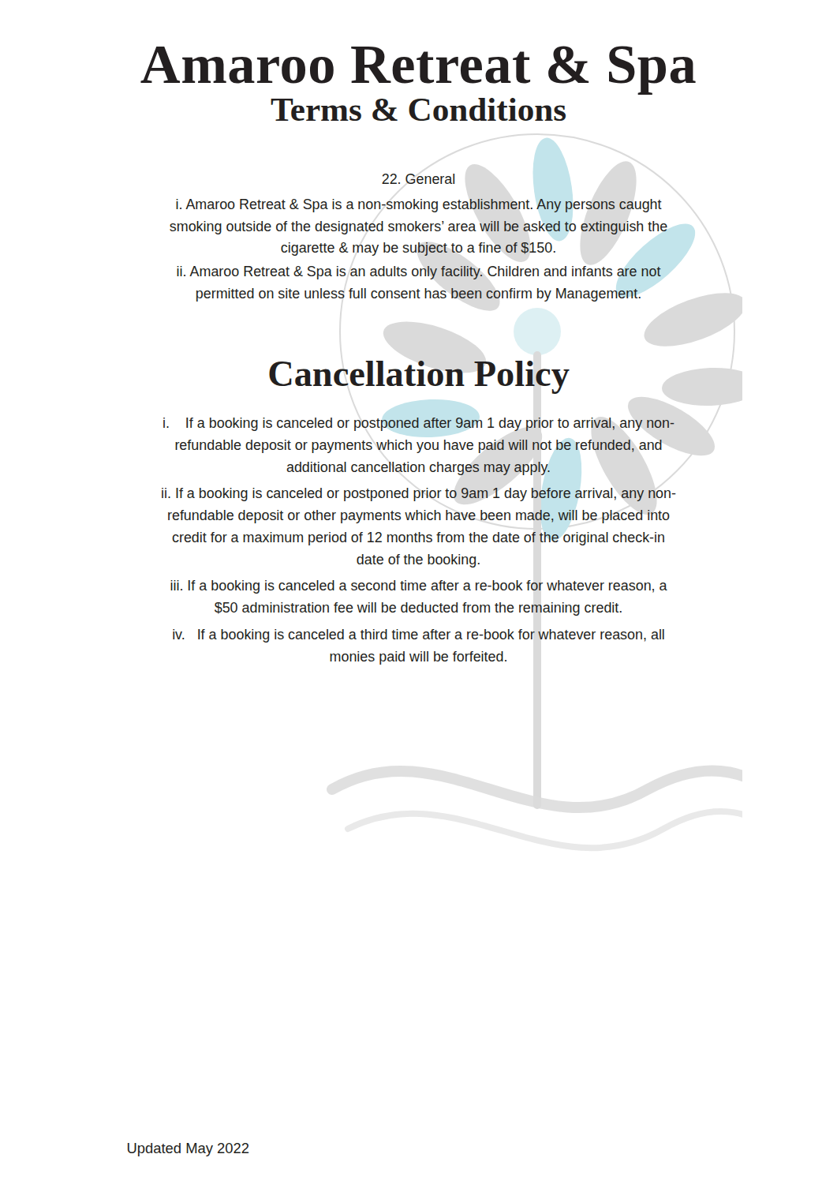Amaroo Retreat & Spa
Terms & Conditions
22. General
i. Amaroo Retreat & Spa is a non-smoking establishment. Any persons caught smoking outside of the designated smokers’ area will be asked to extinguish the cigarette & may be subject to a fine of $150.
ii. Amaroo Retreat & Spa is an adults only facility. Children and infants are not permitted on site unless full consent has been confirm by Management.
Cancellation Policy
i. If a booking is canceled or postponed after 9am 1 day prior to arrival, any non-refundable deposit or payments which you have paid will not be refunded, and additional cancellation charges may apply.
ii. If a booking is canceled or postponed prior to 9am 1 day before arrival, any non-refundable deposit or other payments which have been made, will be placed into credit for a maximum period of 12 months from the date of the original check-in date of the booking.
iii. If a booking is canceled a second time after a re-book for whatever reason, a $50 administration fee will be deducted from the remaining credit.
iv. If a booking is canceled a third time after a re-book for whatever reason, all monies paid will be forfeited.
Updated May 2022